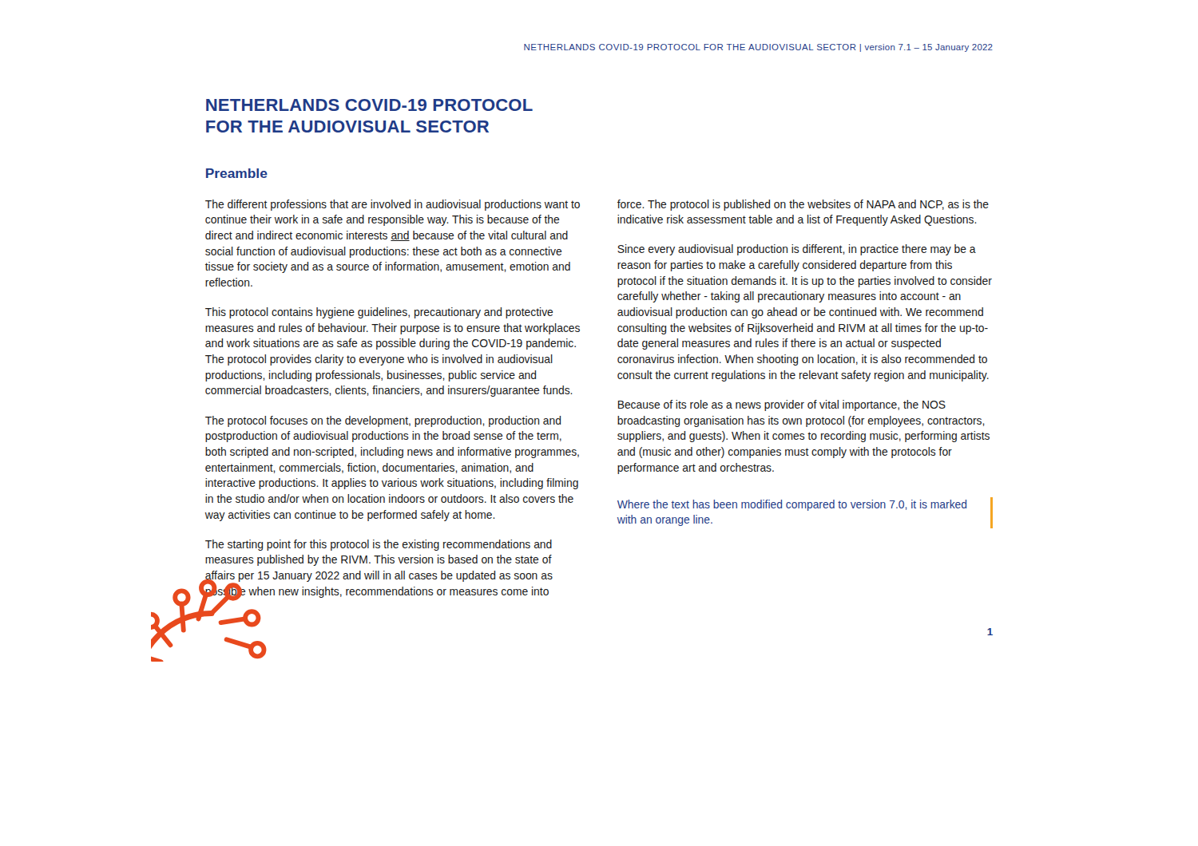Netherlands COVID-19 Protocol for the Audiovisual Sector | version 7.1 – 15 January 2022
Netherlands COVID-19 Protocol
for the Audiovisual Sector
Preamble
The different professions that are involved in audiovisual productions want to continue their work in a safe and responsible way. This is because of the direct and indirect economic interests and because of the vital cultural and social function of audiovisual productions: these act both as a connective tissue for society and as a source of information, amusement, emotion and reflection.
This protocol contains hygiene guidelines, precautionary and protective measures and rules of behaviour. Their purpose is to ensure that workplaces and work situations are as safe as possible during the COVID-19 pandemic. The protocol provides clarity to everyone who is involved in audiovisual productions, including professionals, businesses, public service and commercial broadcasters, clients, financiers, and insurers/guarantee funds.
The protocol focuses on the development, preproduction, production and postproduction of audiovisual productions in the broad sense of the term, both scripted and non-scripted, including news and informative programmes, entertainment, commercials, fiction, documentaries, animation, and interactive productions. It applies to various work situations, including filming in the studio and/or when on location indoors or outdoors. It also covers the way activities can continue to be performed safely at home.
The starting point for this protocol is the existing recommendations and measures published by the RIVM. This version is based on the state of affairs per 15 January 2022 and will in all cases be updated as soon as possible when new insights, recommendations or measures come into
force. The protocol is published on the websites of NAPA and NCP, as is the indicative risk assessment table and a list of Frequently Asked Questions.
Since every audiovisual production is different, in practice there may be a reason for parties to make a carefully considered departure from this protocol if the situation demands it. It is up to the parties involved to consider carefully whether - taking all precautionary measures into account - an audiovisual production can go ahead or be continued with. We recommend consulting the websites of Rijksoverheid and RIVM at all times for the up-to-date general measures and rules if there is an actual or suspected coronavirus infection. When shooting on location, it is also recommended to consult the current regulations in the relevant safety region and municipality.
Because of its role as a news provider of vital importance, the NOS broadcasting organisation has its own protocol (for employees, contractors, suppliers, and guests). When it comes to recording music, performing artists and (music and other) companies must comply with the protocols for performance art and orchestras.
Where the text has been modified compared to version 7.0, it is marked with an orange line.
1